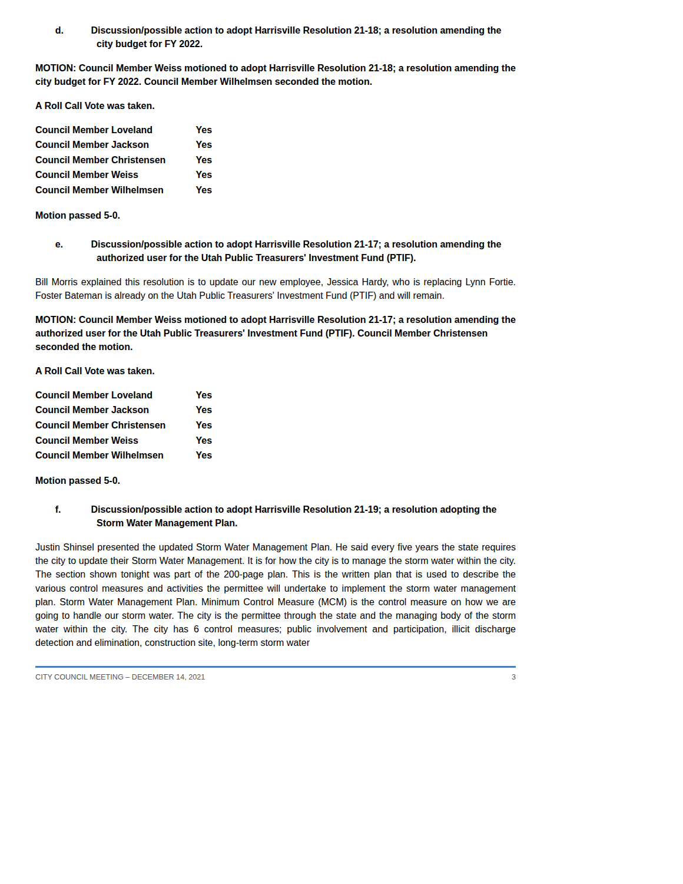d. Discussion/possible action to adopt Harrisville Resolution 21-18; a resolution amending the city budget for FY 2022.
MOTION: Council Member Weiss motioned to adopt Harrisville Resolution 21-18; a resolution amending the city budget for FY 2022. Council Member Wilhelmsen seconded the motion.
A Roll Call Vote was taken.
| Council Member Loveland | Yes |
| Council Member Jackson | Yes |
| Council Member Christensen | Yes |
| Council Member Weiss | Yes |
| Council Member Wilhelmsen | Yes |
Motion passed 5-0.
e. Discussion/possible action to adopt Harrisville Resolution 21-17; a resolution amending the authorized user for the Utah Public Treasurers' Investment Fund (PTIF).
Bill Morris explained this resolution is to update our new employee, Jessica Hardy, who is replacing Lynn Fortie. Foster Bateman is already on the Utah Public Treasurers' Investment Fund (PTIF) and will remain.
MOTION: Council Member Weiss motioned to adopt Harrisville Resolution 21-17; a resolution amending the authorized user for the Utah Public Treasurers' Investment Fund (PTIF). Council Member Christensen seconded the motion.
A Roll Call Vote was taken.
| Council Member Loveland | Yes |
| Council Member Jackson | Yes |
| Council Member Christensen | Yes |
| Council Member Weiss | Yes |
| Council Member Wilhelmsen | Yes |
Motion passed 5-0.
f. Discussion/possible action to adopt Harrisville Resolution 21-19; a resolution adopting the Storm Water Management Plan.
Justin Shinsel presented the updated Storm Water Management Plan. He said every five years the state requires the city to update their Storm Water Management. It is for how the city is to manage the storm water within the city. The section shown tonight was part of the 200-page plan. This is the written plan that is used to describe the various control measures and activities the permittee will undertake to implement the storm water management plan. Storm Water Management Plan. Minimum Control Measure (MCM) is the control measure on how we are going to handle our storm water. The city is the permittee through the state and the managing body of the storm water within the city. The city has 6 control measures; public involvement and participation, illicit discharge detection and elimination, construction site, long-term storm water
CITY COUNCIL MEETING – DECEMBER 14, 2021 3